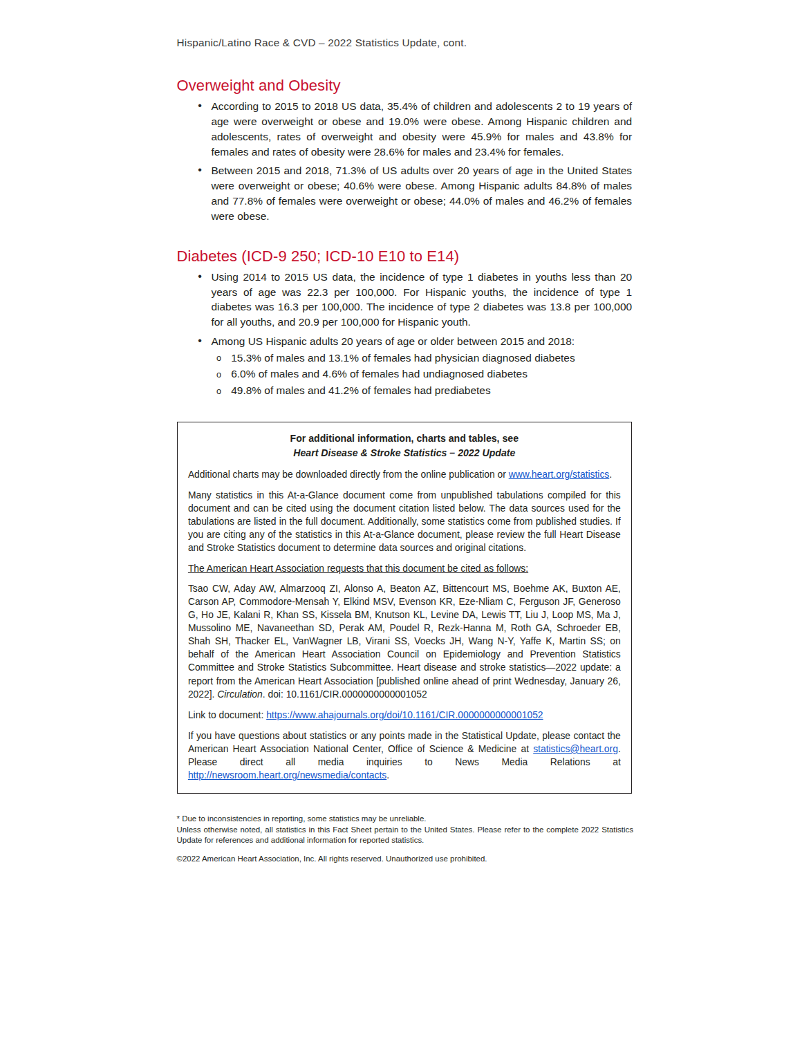Hispanic/Latino Race & CVD – 2022 Statistics Update, cont.
Overweight and Obesity
According to 2015 to 2018 US data, 35.4% of children and adolescents 2 to 19 years of age were overweight or obese and 19.0% were obese. Among Hispanic children and adolescents, rates of overweight and obesity were 45.9% for males and 43.8% for females and rates of obesity were 28.6% for males and 23.4% for females.
Between 2015 and 2018, 71.3% of US adults over 20 years of age in the United States were overweight or obese; 40.6% were obese. Among Hispanic adults 84.8% of males and 77.8% of females were overweight or obese; 44.0% of males and 46.2% of females were obese.
Diabetes (ICD-9 250; ICD-10 E10 to E14)
Using 2014 to 2015 US data, the incidence of type 1 diabetes in youths less than 20 years of age was 22.3 per 100,000. For Hispanic youths, the incidence of type 1 diabetes was 16.3 per 100,000. The incidence of type 2 diabetes was 13.8 per 100,000 for all youths, and 20.9 per 100,000 for Hispanic youth.
Among US Hispanic adults 20 years of age or older between 2015 and 2018:
15.3% of males and 13.1% of females had physician diagnosed diabetes
6.0% of males and 4.6% of females had undiagnosed diabetes
49.8% of males and 41.2% of females had prediabetes
For additional information, charts and tables, see
Heart Disease & Stroke Statistics – 2022 Update
Additional charts may be downloaded directly from the online publication or www.heart.org/statistics.
Many statistics in this At-a-Glance document come from unpublished tabulations compiled for this document and can be cited using the document citation listed below. The data sources used for the tabulations are listed in the full document. Additionally, some statistics come from published studies. If you are citing any of the statistics in this At-a-Glance document, please review the full Heart Disease and Stroke Statistics document to determine data sources and original citations.
The American Heart Association requests that this document be cited as follows:
Tsao CW, Aday AW, Almarzooq ZI, Alonso A, Beaton AZ, Bittencourt MS, Boehme AK, Buxton AE, Carson AP, Commodore-Mensah Y, Elkind MSV, Evenson KR, Eze-Nliam C, Ferguson JF, Generoso G, Ho JE, Kalani R, Khan SS, Kissela BM, Knutson KL, Levine DA, Lewis TT, Liu J, Loop MS, Ma J, Mussolino ME, Navaneethan SD, Perak AM, Poudel R, Rezk-Hanna M, Roth GA, Schroeder EB, Shah SH, Thacker EL, VanWagner LB, Virani SS, Voecks JH, Wang N-Y, Yaffe K, Martin SS; on behalf of the American Heart Association Council on Epidemiology and Prevention Statistics Committee and Stroke Statistics Subcommittee. Heart disease and stroke statistics—2022 update: a report from the American Heart Association [published online ahead of print Wednesday, January 26, 2022]. Circulation. doi: 10.1161/CIR.0000000000001052
Link to document: https://www.ahajournals.org/doi/10.1161/CIR.0000000000001052
If you have questions about statistics or any points made in the Statistical Update, please contact the American Heart Association National Center, Office of Science & Medicine at statistics@heart.org. Please direct all media inquiries to News Media Relations at http://newsroom.heart.org/newsmedia/contacts.
* Due to inconsistencies in reporting, some statistics may be unreliable.
Unless otherwise noted, all statistics in this Fact Sheet pertain to the United States. Please refer to the complete 2022 Statistics Update for references and additional information for reported statistics.
©2022 American Heart Association, Inc. All rights reserved. Unauthorized use prohibited.